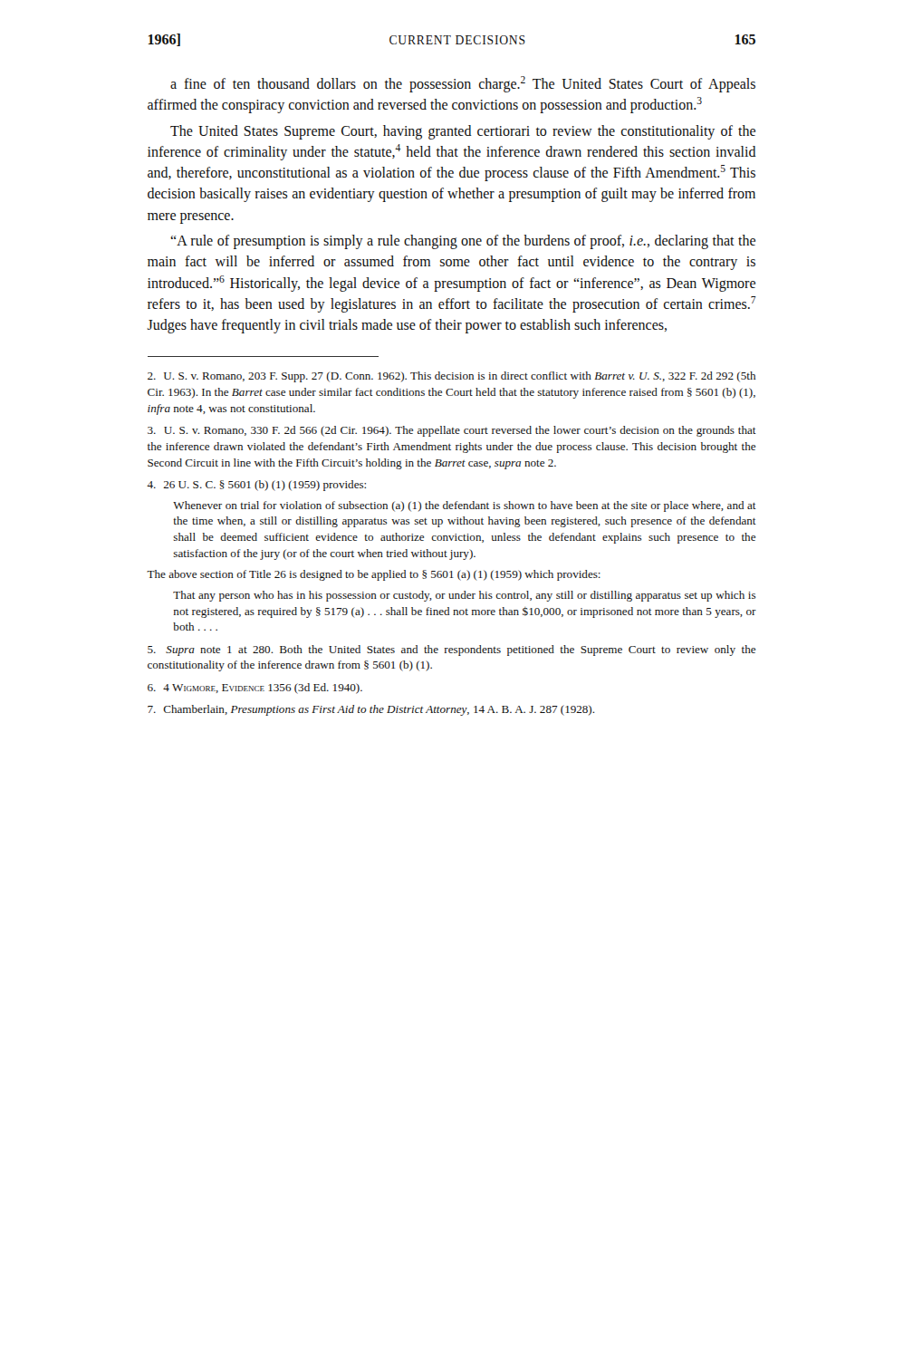1966] Current Decisions 165
a fine of ten thousand dollars on the possession charge.2 The United States Court of Appeals affirmed the conspiracy conviction and reversed the convictions on possession and production.3
The United States Supreme Court, having granted certiorari to review the constitutionality of the inference of criminality under the statute,4 held that the inference drawn rendered this section invalid and, therefore, unconstitutional as a violation of the due process clause of the Fifth Amendment.5 This decision basically raises an evidentiary question of whether a presumption of guilt may be inferred from mere presence.
“A rule of presumption is simply a rule changing one of the burdens of proof, i.e., declaring that the main fact will be inferred or assumed from some other fact until evidence to the contrary is introduced.”6 Historically, the legal device of a presumption of fact or “inference”, as Dean Wigmore refers to it, has been used by legislatures in an effort to facilitate the prosecution of certain crimes.7 Judges have frequently in civil trials made use of their power to establish such inferences,
2. U. S. v. Romano, 203 F. Supp. 27 (D. Conn. 1962). This decision is in direct conflict with Barret v. U. S., 322 F. 2d 292 (5th Cir. 1963). In the Barret case under similar fact conditions the Court held that the statutory inference raised from § 5601 (b) (1), infra note 4, was not constitutional.
3. U. S. v. Romano, 330 F. 2d 566 (2d Cir. 1964). The appellate court reversed the lower court’s decision on the grounds that the inference drawn violated the defendant’s Firth Amendment rights under the due process clause. This decision brought the Second Circuit in line with the Fifth Circuit’s holding in the Barret case, supra note 2.
4. 26 U. S. C. § 5601 (b) (1) (1959) provides:
Whenever on trial for violation of subsection (a) (1) the defendant is shown to have been at the site or place where, and at the time when, a still or distilling apparatus was set up without having been registered, such presence of the defendant shall be deemed sufficient evidence to authorize conviction, unless the defendant explains such presence to the satisfaction of the jury (or of the court when tried without jury).
The above section of Title 26 is designed to be applied to § 5601 (a) (1) (1959) which provides:
That any person who has in his possession or custody, or under his control, any still or distilling apparatus set up which is not registered, as required by § 5179 (a) . . . shall be fined not more than $10,000, or imprisoned not more than 5 years, or both . . . .
5. Supra note 1 at 280. Both the United States and the respondents petitioned the Supreme Court to review only the constitutionality of the inference drawn from § 5601 (b) (1).
6. 4 Wigmore, Evidence 1356 (3d Ed. 1940).
7. Chamberlain, Presumptions as First Aid to the District Attorney, 14 A. B. A. J. 287 (1928).